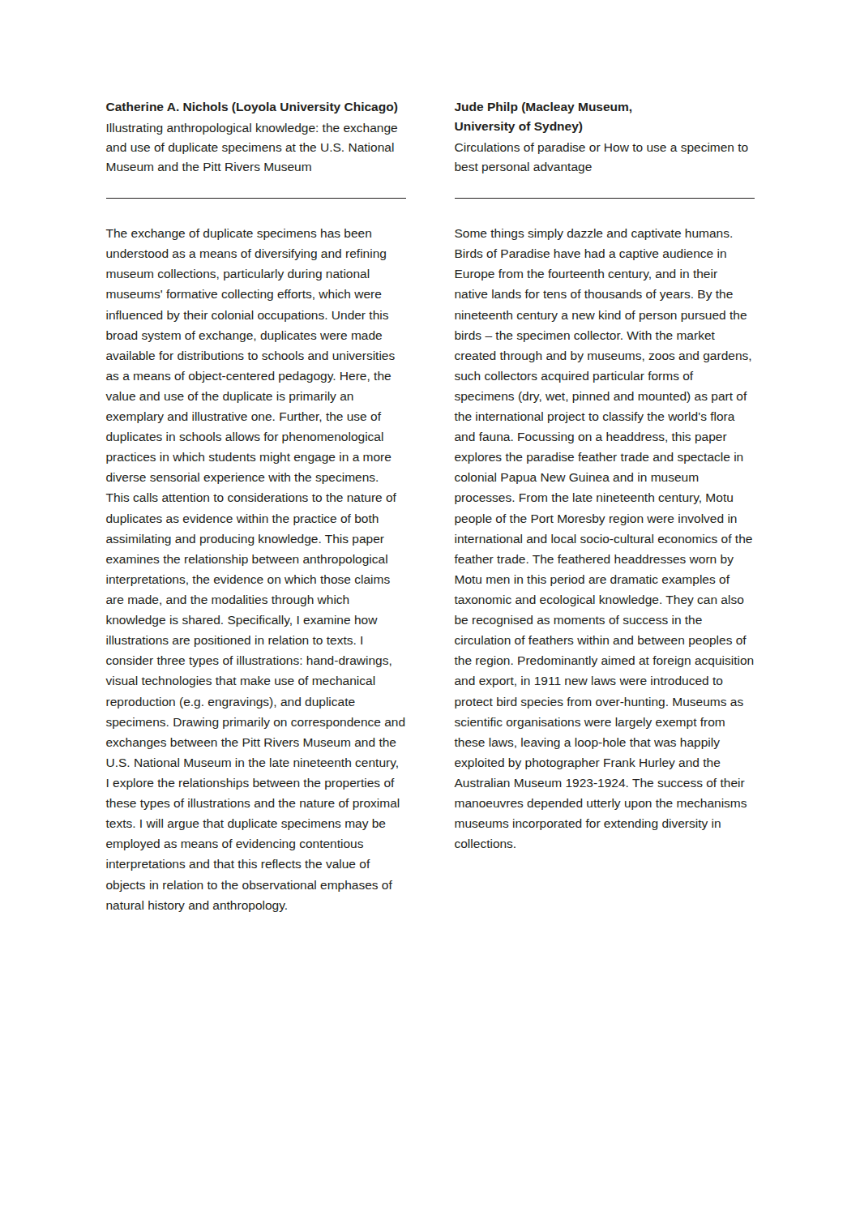Catherine A. Nichols (Loyola University Chicago)
Illustrating anthropological knowledge: the exchange and use of duplicate specimens at the U.S. National Museum and the Pitt Rivers Museum
The exchange of duplicate specimens has been understood as a means of diversifying and refining museum collections, particularly during national museums' formative collecting efforts, which were influenced by their colonial occupations. Under this broad system of exchange, duplicates were made available for distributions to schools and universities as a means of object-centered pedagogy. Here, the value and use of the duplicate is primarily an exemplary and illustrative one. Further, the use of duplicates in schools allows for phenomenological practices in which students might engage in a more diverse sensorial experience with the specimens. This calls attention to considerations to the nature of duplicates as evidence within the practice of both assimilating and producing knowledge. This paper examines the relationship between anthropological interpretations, the evidence on which those claims are made, and the modalities through which knowledge is shared. Specifically, I examine how illustrations are positioned in relation to texts. I consider three types of illustrations: hand-drawings, visual technologies that make use of mechanical reproduction (e.g. engravings), and duplicate specimens. Drawing primarily on correspondence and exchanges between the Pitt Rivers Museum and the U.S. National Museum in the late nineteenth century, I explore the relationships between the properties of these types of illustrations and the nature of proximal texts. I will argue that duplicate specimens may be employed as means of evidencing contentious interpretations and that this reflects the value of objects in relation to the observational emphases of natural history and anthropology.
Jude Philp (Macleay Museum,
University of Sydney)
Circulations of paradise or How to use a specimen to best personal advantage
Some things simply dazzle and captivate humans. Birds of Paradise have had a captive audience in Europe from the fourteenth century, and in their native lands for tens of thousands of years. By the nineteenth century a new kind of person pursued the birds – the specimen collector. With the market created through and by museums, zoos and gardens, such collectors acquired particular forms of specimens (dry, wet, pinned and mounted) as part of the international project to classify the world's flora and fauna. Focussing on a headdress, this paper explores the paradise feather trade and spectacle in colonial Papua New Guinea and in museum processes. From the late nineteenth century, Motu people of the Port Moresby region were involved in international and local socio-cultural economics of the feather trade. The feathered headdresses worn by Motu men in this period are dramatic examples of taxonomic and ecological knowledge. They can also be recognised as moments of success in the circulation of feathers within and between peoples of the region. Predominantly aimed at foreign acquisition and export, in 1911 new laws were introduced to protect bird species from over-hunting. Museums as scientific organisations were largely exempt from these laws, leaving a loop-hole that was happily exploited by photographer Frank Hurley and the Australian Museum 1923-1924. The success of their manoeuvres depended utterly upon the mechanisms museums incorporated for extending diversity in collections.